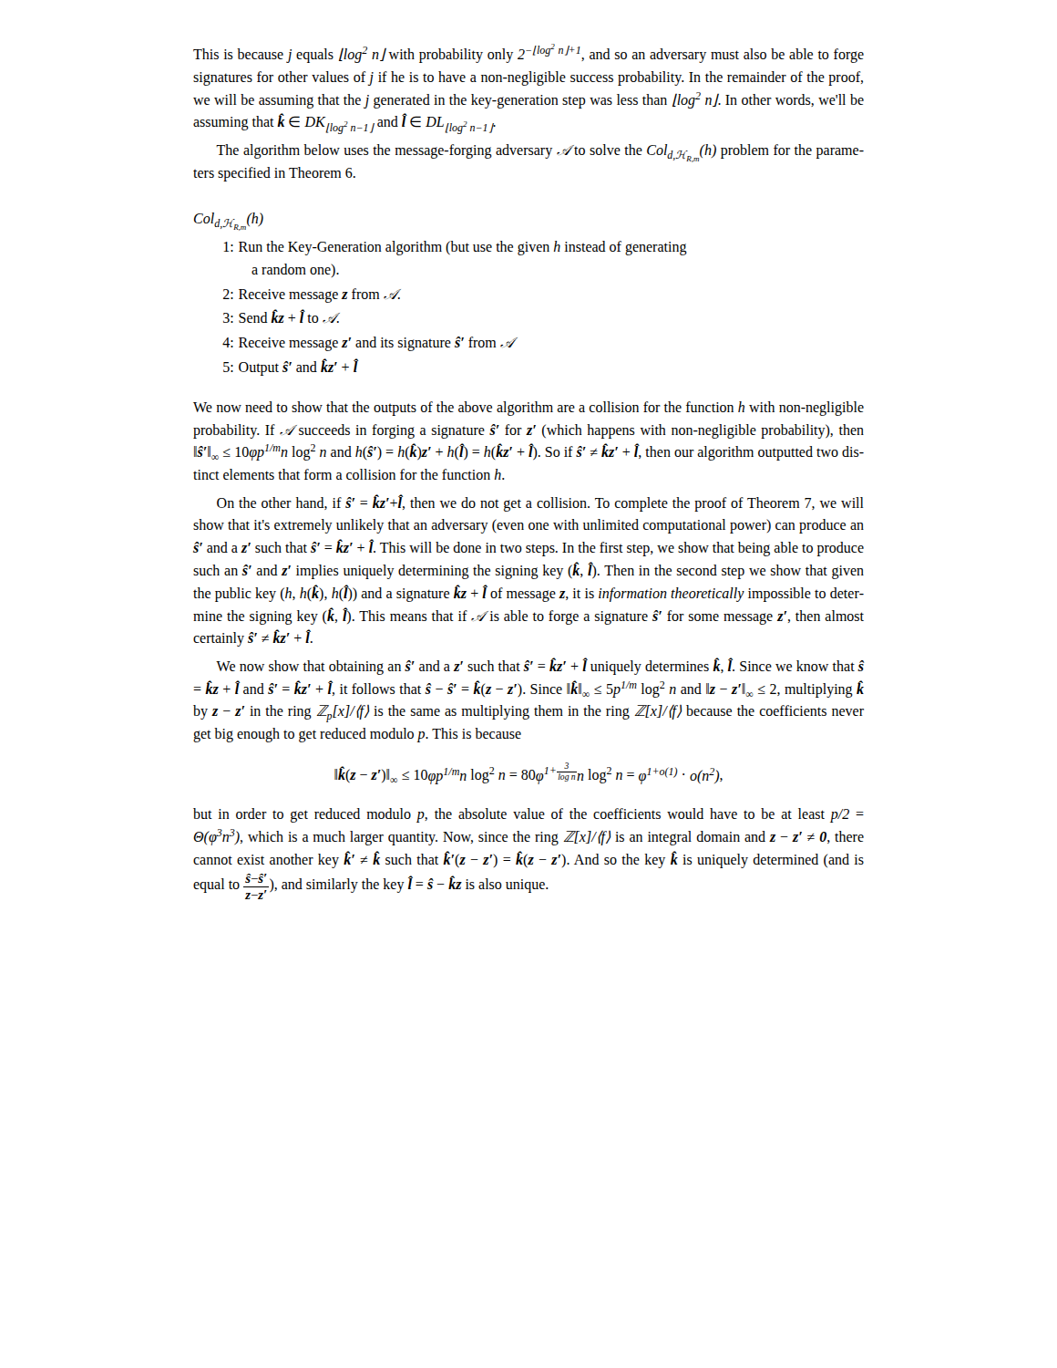This is because j equals ⌊log2 n⌋ with probability only 2−⌊log2 n⌋+1, and so an adversary must also be able to forge signatures for other values of j if he is to have a non-negligible success probability. In the remainder of the proof, we will be assuming that the j generated in the key-generation step was less than ⌊log2 n⌋. In other words, we'll be assuming that k̂ ∈ DK⌊log2 n−1⌋ and l̂ ∈ DL⌊log2 n−1⌋.
The algorithm below uses the message-forging adversary 𝒜 to solve the Cold,ℋR,m(h) problem for the parameters specified in Theorem 6.
Cold,ℋR,m(h)
Run the Key-Generation algorithm (but use the given h instead of generatinga random one).
Receive message z from 𝒜.
Send k̂z + l̂ to 𝒜.
Receive message z′ and its signature ŝ′ from 𝒜
Output ŝ′ and k̂z′ + l̂
We now need to show that the outputs of the above algorithm are a collision for the function h with non-negligible probability. If 𝒜 succeeds in forging a signature ŝ′ for z′ (which happens with non-negligible probability), then ‖ŝ′‖∞ ≤ 10φp1/mn log2 n and h(ŝ′) = h(k̂)z′ + h(l̂) = h(k̂z′ + l̂). So if ŝ′ ≠ k̂z′ + l̂, then our algorithm outputted two distinct elements that form a collision for the function h.
On the other hand, if ŝ′ = k̂z′+l̂, then we do not get a collision. To complete the proof of Theorem 7, we will show that it's extremely unlikely that an adversary (even one with unlimited computational power) can produce an ŝ′ and a z′ such that ŝ′ = k̂z′ + l̂. This will be done in two steps. In the first step, we show that being able to produce such an ŝ′ and z′ implies uniquely determining the signing key (k̂, l̂). Then in the second step we show that given the public key (h, h(k̂), h(l̂)) and a signature k̂z + l̂ of message z, it is information theoretically impossible to determine the signing key (k̂, l̂). This means that if 𝒜 is able to forge a signature ŝ′ for some message z′, then almost certainly ŝ′ ≠ k̂z′ + l̂.
We now show that obtaining an ŝ′ and a z′ such that ŝ′ = k̂z′ + l̂ uniquely determines k̂, l̂. Since we know that ŝ = k̂z + l̂ and ŝ′ = k̂z′ + l̂, it follows that ŝ − ŝ′ = k̂(z − z′). Since ‖k̂‖∞ ≤ 5p1/m log2 n and ‖z − z′‖∞ ≤ 2, multiplying k̂ by z − z′ in the ring ℤp[x]/⟨f⟩ is the same as multiplying them in the ring ℤ[x]/⟨f⟩ because the coefficients never get big enough to get reduced modulo p. This is because
‖k̂(z − z′)‖∞ ≤ 10φp1/mn log2 n = 80φ1+3 log nn log2 n = φ1+o(1) · o(n2),
but in order to get reduced modulo p, the absolute value of the coefficients would have to be at least p/2 = Θ(φ3n3), which is a much larger quantity. Now, since the ring ℤ[x]/⟨f⟩ is an integral domain and z − z′ ≠ 0, there cannot exist another key k̂′ ≠ k̂ such that k̂′(z − z′) = k̂(z − z′). And so the key k̂ is uniquely determined (and is equal to ŝ−ŝ′z−z′), and similarly the key l̂ = ŝ − k̂z is also unique.